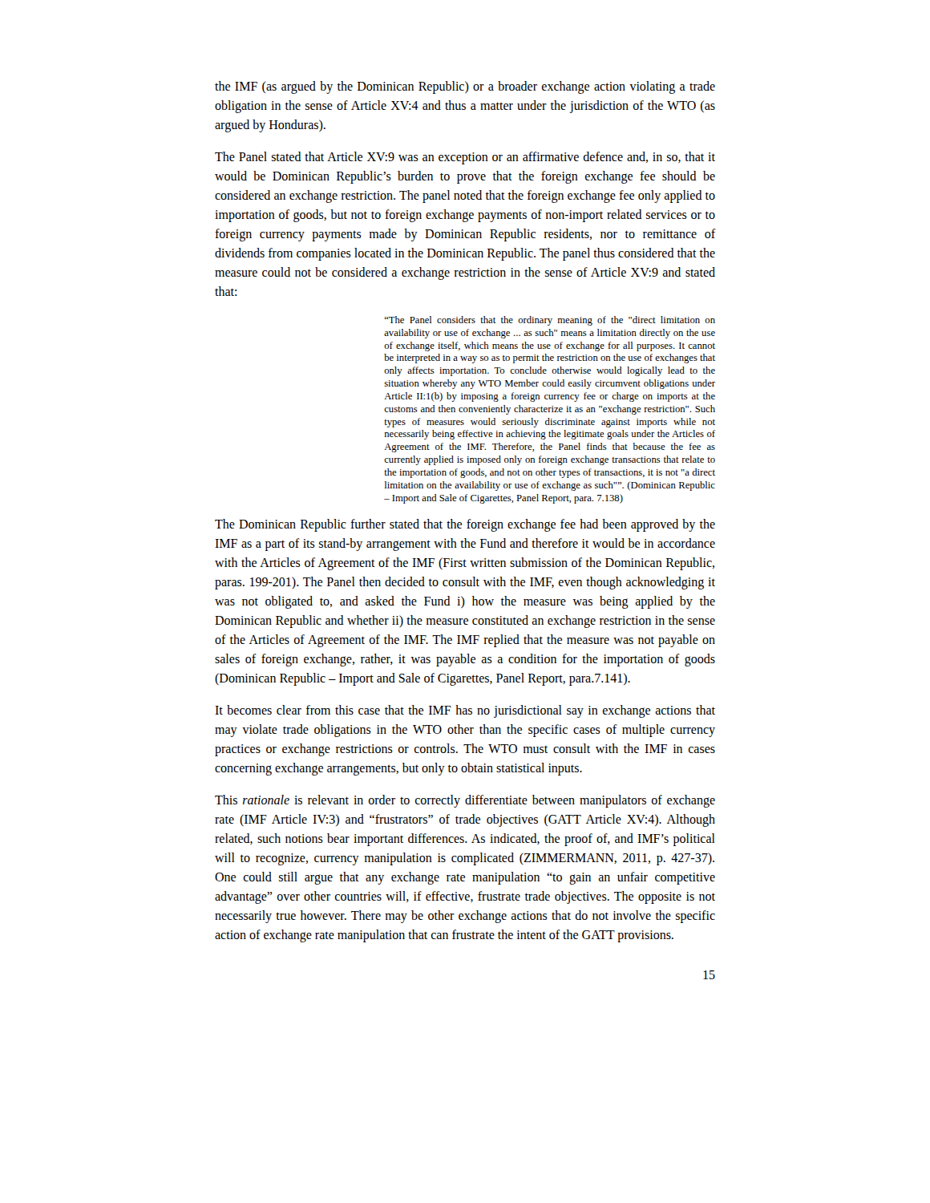the IMF (as argued by the Dominican Republic) or a broader exchange action violating a trade obligation in the sense of Article XV:4 and thus a matter under the jurisdiction of the WTO (as argued by Honduras).
The Panel stated that Article XV:9 was an exception or an affirmative defence and, in so, that it would be Dominican Republic’s burden to prove that the foreign exchange fee should be considered an exchange restriction. The panel noted that the foreign exchange fee only applied to importation of goods, but not to foreign exchange payments of non-import related services or to foreign currency payments made by Dominican Republic residents, nor to remittance of dividends from companies located in the Dominican Republic. The panel thus considered that the measure could not be considered a exchange restriction in the sense of Article XV:9 and stated that:
“The Panel considers that the ordinary meaning of the "direct limitation on availability or use of exchange ... as such" means a limitation directly on the use of exchange itself, which means the use of exchange for all purposes. It cannot be interpreted in a way so as to permit the restriction on the use of exchanges that only affects importation. To conclude otherwise would logically lead to the situation whereby any WTO Member could easily circumvent obligations under Article II:1(b) by imposing a foreign currency fee or charge on imports at the customs and then conveniently characterize it as an "exchange restriction". Such types of measures would seriously discriminate against imports while not necessarily being effective in achieving the legitimate goals under the Articles of Agreement of the IMF. Therefore, the Panel finds that because the fee as currently applied is imposed only on foreign exchange transactions that relate to the importation of goods, and not on other types of transactions, it is not "a direct limitation on the availability or use of exchange as such"”. (Dominican Republic – Import and Sale of Cigarettes, Panel Report, para. 7.138)
The Dominican Republic further stated that the foreign exchange fee had been approved by the IMF as a part of its stand-by arrangement with the Fund and therefore it would be in accordance with the Articles of Agreement of the IMF (First written submission of the Dominican Republic, paras. 199-201). The Panel then decided to consult with the IMF, even though acknowledging it was not obligated to, and asked the Fund i) how the measure was being applied by the Dominican Republic and whether ii) the measure constituted an exchange restriction in the sense of the Articles of Agreement of the IMF. The IMF replied that the measure was not payable on sales of foreign exchange, rather, it was payable as a condition for the importation of goods (Dominican Republic – Import and Sale of Cigarettes, Panel Report, para.7.141).
It becomes clear from this case that the IMF has no jurisdictional say in exchange actions that may violate trade obligations in the WTO other than the specific cases of multiple currency practices or exchange restrictions or controls. The WTO must consult with the IMF in cases concerning exchange arrangements, but only to obtain statistical inputs.
This rationale is relevant in order to correctly differentiate between manipulators of exchange rate (IMF Article IV:3) and “frustrators” of trade objectives (GATT Article XV:4). Although related, such notions bear important differences. As indicated, the proof of, and IMF’s political will to recognize, currency manipulation is complicated (ZIMMERMANN, 2011, p. 427-37). One could still argue that any exchange rate manipulation “to gain an unfair competitive advantage” over other countries will, if effective, frustrate trade objectives. The opposite is not necessarily true however. There may be other exchange actions that do not involve the specific action of exchange rate manipulation that can frustrate the intent of the GATT provisions.
15